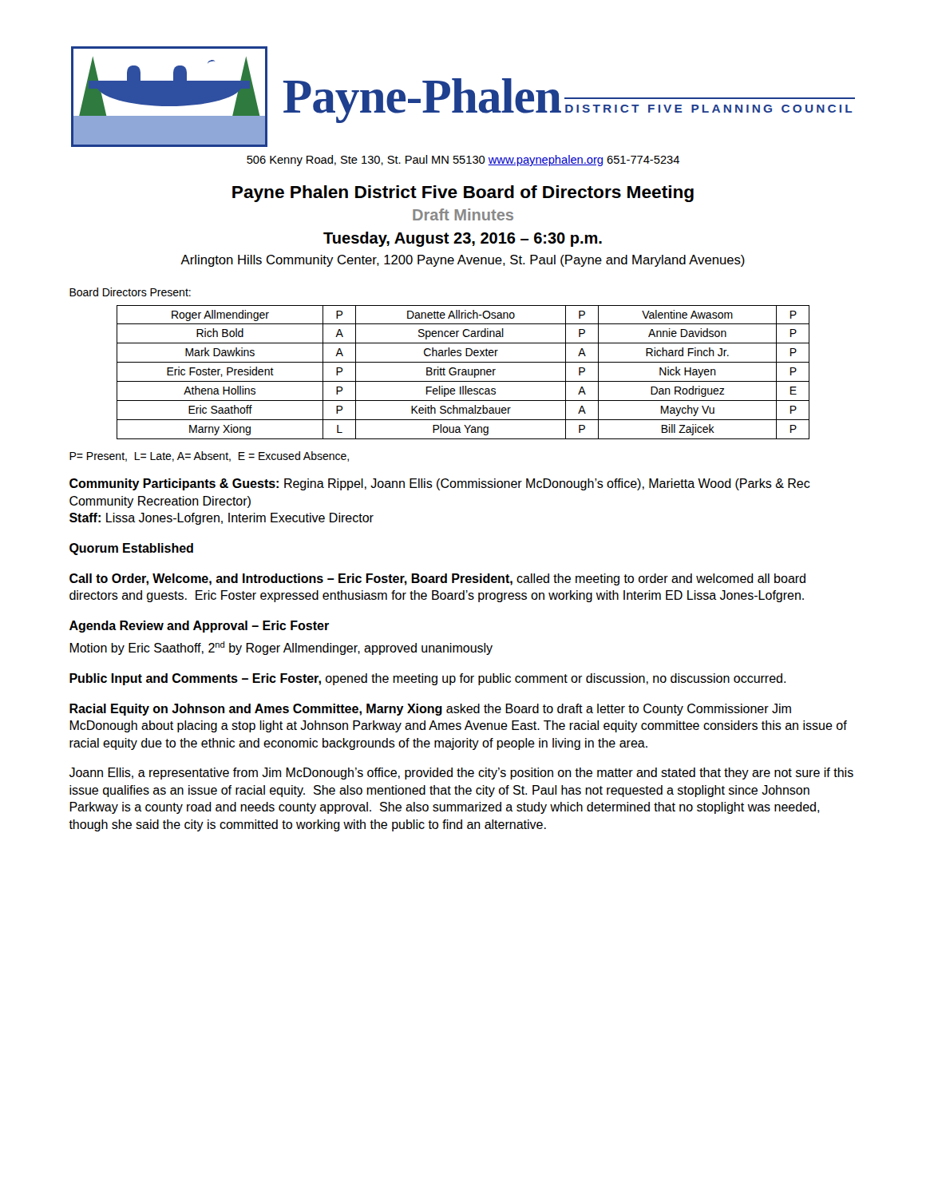Payne-Phalen DISTRICT FIVE PLANNING COUNCIL
506 Kenny Road, Ste 130, St. Paul MN 55130 www.paynephalen.org 651-774-5234
Payne Phalen District Five Board of Directors Meeting
Draft Minutes
Tuesday, August 23, 2016 – 6:30 p.m.
Arlington Hills Community Center, 1200 Payne Avenue, St. Paul (Payne and Maryland Avenues)
Board Directors Present:
| Roger Allmendinger | P | Danette Allrich-Osano | P | Valentine Awasom | P |
| Rich Bold | A | Spencer Cardinal | P | Annie Davidson | P |
| Mark Dawkins | A | Charles Dexter | A | Richard Finch Jr. | P |
| Eric Foster, President | P | Britt Graupner | P | Nick Hayen | P |
| Athena Hollins | P | Felipe Illescas | A | Dan Rodriguez | E |
| Eric Saathoff | P | Keith Schmalzbauer | A | Maychy Vu | P |
| Marny Xiong | L | Ploua Yang | P | Bill Zajicek | P |
P= Present, L= Late, A= Absent, E = Excused Absence,
Community Participants & Guests: Regina Rippel, Joann Ellis (Commissioner McDonough’s office), Marietta Wood (Parks & Rec Community Recreation Director)
Staff: Lissa Jones-Lofgren, Interim Executive Director
Quorum Established
Call to Order, Welcome, and Introductions – Eric Foster, Board President, called the meeting to order and welcomed all board directors and guests. Eric Foster expressed enthusiasm for the Board’s progress on working with Interim ED Lissa Jones-Lofgren.
Agenda Review and Approval – Eric Foster
Motion by Eric Saathoff, 2nd by Roger Allmendinger, approved unanimously
Public Input and Comments – Eric Foster, opened the meeting up for public comment or discussion, no discussion occurred.
Racial Equity on Johnson and Ames Committee, Marny Xiong asked the Board to draft a letter to County Commissioner Jim McDonough about placing a stop light at Johnson Parkway and Ames Avenue East. The racial equity committee considers this an issue of racial equity due to the ethnic and economic backgrounds of the majority of people in living in the area.
Joann Ellis, a representative from Jim McDonough’s office, provided the city’s position on the matter and stated that they are not sure if this issue qualifies as an issue of racial equity. She also mentioned that the city of St. Paul has not requested a stoplight since Johnson Parkway is a county road and needs county approval. She also summarized a study which determined that no stoplight was needed, though she said the city is committed to working with the public to find an alternative.